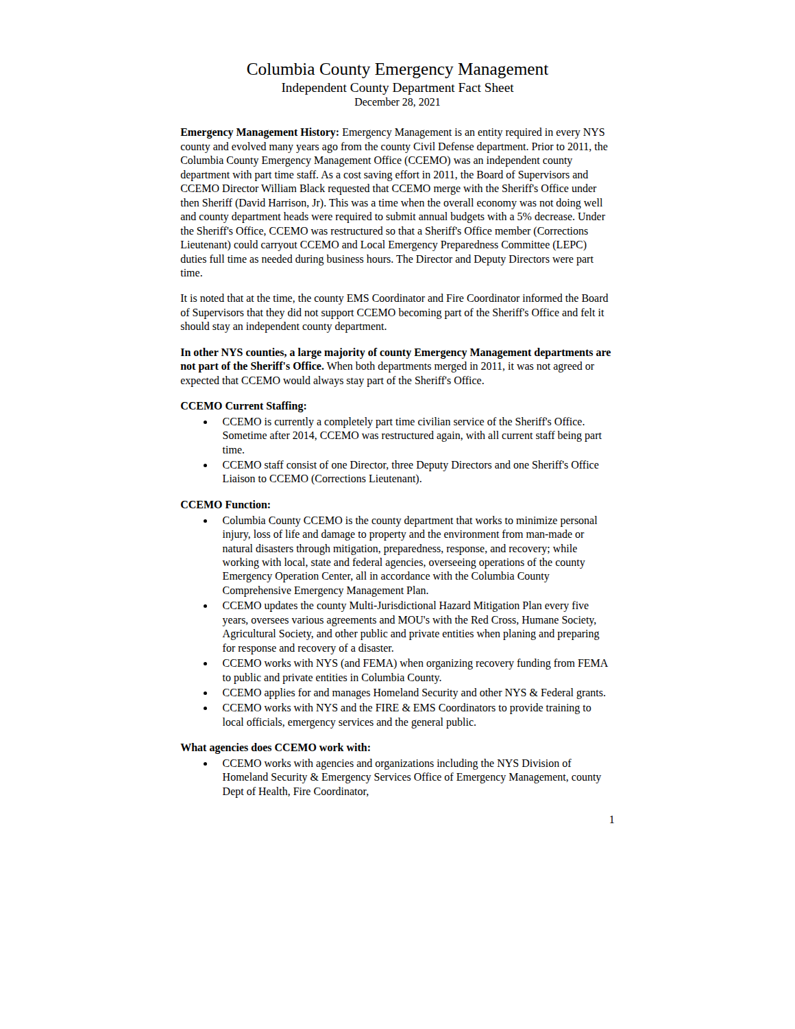Columbia County Emergency Management
Independent County Department Fact Sheet
December 28, 2021
Emergency Management History: Emergency Management is an entity required in every NYS county and evolved many years ago from the county Civil Defense department. Prior to 2011, the Columbia County Emergency Management Office (CCEMO) was an independent county department with part time staff. As a cost saving effort in 2011, the Board of Supervisors and CCEMO Director William Black requested that CCEMO merge with the Sheriff's Office under then Sheriff (David Harrison, Jr). This was a time when the overall economy was not doing well and county department heads were required to submit annual budgets with a 5% decrease. Under the Sheriff's Office, CCEMO was restructured so that a Sheriff's Office member (Corrections Lieutenant) could carryout CCEMO and Local Emergency Preparedness Committee (LEPC) duties full time as needed during business hours. The Director and Deputy Directors were part time.
It is noted that at the time, the county EMS Coordinator and Fire Coordinator informed the Board of Supervisors that they did not support CCEMO becoming part of the Sheriff's Office and felt it should stay an independent county department.
In other NYS counties, a large majority of county Emergency Management departments are not part of the Sheriff's Office. When both departments merged in 2011, it was not agreed or expected that CCEMO would always stay part of the Sheriff's Office.
CCEMO Current Staffing:
CCEMO is currently a completely part time civilian service of the Sheriff's Office. Sometime after 2014, CCEMO was restructured again, with all current staff being part time.
CCEMO staff consist of one Director, three Deputy Directors and one Sheriff's Office Liaison to CCEMO (Corrections Lieutenant).
CCEMO Function:
Columbia County CCEMO is the county department that works to minimize personal injury, loss of life and damage to property and the environment from man-made or natural disasters through mitigation, preparedness, response, and recovery; while working with local, state and federal agencies, overseeing operations of the county Emergency Operation Center, all in accordance with the Columbia County Comprehensive Emergency Management Plan.
CCEMO updates the county Multi-Jurisdictional Hazard Mitigation Plan every five years, oversees various agreements and MOU's with the Red Cross, Humane Society, Agricultural Society, and other public and private entities when planing and preparing for response and recovery of a disaster.
CCEMO works with NYS (and FEMA) when organizing recovery funding from FEMA to public and private entities in Columbia County.
CCEMO applies for and manages Homeland Security and other NYS & Federal grants.
CCEMO works with NYS and the FIRE & EMS Coordinators to provide training to local officials, emergency services and the general public.
What agencies does CCEMO work with:
CCEMO works with agencies and organizations including the NYS Division of Homeland Security & Emergency Services Office of Emergency Management, county Dept of Health, Fire Coordinator,
1